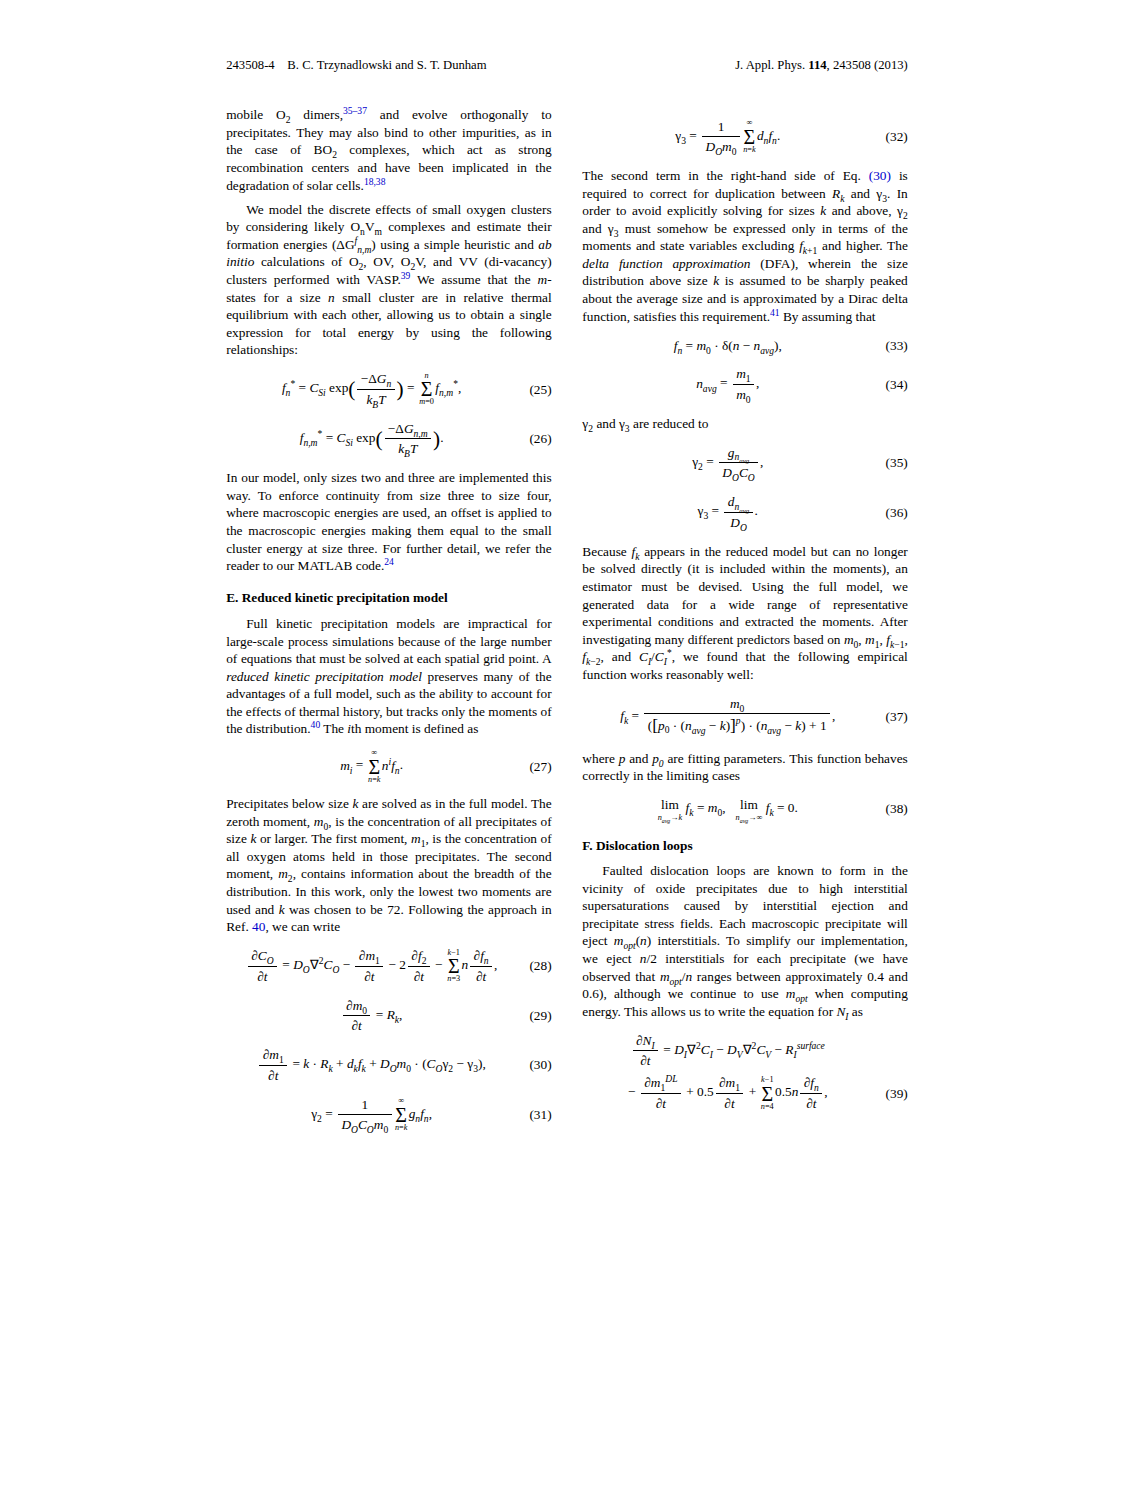243508-4 B. C. Trzynadlowski and S. T. Dunham
J. Appl. Phys. 114, 243508 (2013)
mobile O2 dimers,35–37 and evolve orthogonally to precipitates. They may also bind to other impurities, as in the case of BO2 complexes, which act as strong recombination centers and have been implicated in the degradation of solar cells.18,38
We model the discrete effects of small oxygen clusters by considering likely OnVm complexes and estimate their formation energies (ΔGfn,m) using a simple heuristic and ab initio calculations of O2, OV, O2V, and VV (di-vacancy) clusters performed with VASP.39 We assume that the m-states for a size n small cluster are in relative thermal equilibrium with each other, allowing us to obtain a single expression for total energy by using the following relationships:
fn* = CSi exp(−ΔGn kBT) = nΣm=0 fn,m*,
(25)
fn,m* = CSi exp(−ΔGn,m kBT).
(26)
In our model, only sizes two and three are implemented this way. To enforce continuity from size three to size four, where macroscopic energies are used, an offset is applied to the macroscopic energies making them equal to the small cluster energy at size three. For further detail, we refer the reader to our MATLAB code.24
E. Reduced kinetic precipitation model
Full kinetic precipitation models are impractical for large-scale process simulations because of the large number of equations that must be solved at each spatial grid point. A reduced kinetic precipitation model preserves many of the advantages of a full model, such as the ability to account for the effects of thermal history, but tracks only the moments of the distribution.40 The ith moment is defined as
mi = ∞Σn=k nifn.
(27)
Precipitates below size k are solved as in the full model. The zeroth moment, m0, is the concentration of all precipitates of size k or larger. The first moment, m1, is the concentration of all oxygen atoms held in those precipitates. The second moment, m2, contains information about the breadth of the distribution. In this work, only the lowest two moments are used and k was chosen to be 72. Following the approach in Ref. 40, we can write
∂CO∂t = DO∇2CO − ∂m1∂t − 2∂f2∂t − k−1 Σn=3 n∂fn∂t,
(28)
∂m0∂t = Rk,
(29)
∂m1∂t = k · Rk + dkfk + DOm0 · (COγ2 − γ3),
(30)
γ2 = 1 DOCOm0∞Σn=k gnfn,
(31)
γ3 = 1 DOm0∞Σn=k dnfn.
(32)
The second term in the right-hand side of Eq. (30) is required to correct for duplication between Rk and γ3. In order to avoid explicitly solving for sizes k and above, γ2 and γ3 must somehow be expressed only in terms of the moments and state variables excluding fk+1 and higher. The delta function approximation (DFA), wherein the size distribution above size k is assumed to be sharply peaked about the average size and is approximated by a Dirac delta function, satisfies this requirement.41 By assuming that
fn = m0 · δ(n − navg),
(33)
navg = m1 m0,
(34)
γ2 and γ3 are reduced to
γ2 = gnavg DOCO,
(35)
γ3 = dnavg DO.
(36)
Because fk appears in the reduced model but can no longer be solved directly (it is included within the moments), an estimator must be devised. Using the full model, we generated data for a wide range of representative experimental conditions and extracted the moments. After investigating many different predictors based on m0, m1, fk−1, fk−2, and CI/CI*, we found that the following empirical function works reasonably well:
fk = m0([p0 · (navg − k)]p) · (navg − k) + 1,
(37)
where p and p0 are fitting parameters. This function behaves correctly in the limiting cases
lim navg→k fk = m0, lim navg→∞ fk = 0.
(38)
F. Dislocation loops
Faulted dislocation loops are known to form in the vicinity of oxide precipitates due to high interstitial supersaturations caused by interstitial ejection and precipitate stress fields. Each macroscopic precipitate will eject mopt(n) interstitials. To simplify our implementation, we eject n/2 interstitials for each precipitate (we have observed that mopt/n ranges between approximately 0.4 and 0.6), although we continue to use mopt when computing energy. This allows us to write the equation for NI as
∂NI∂t = DI∇2CI − DV∇2CV − RIsurface
− ∂m1DL∂t + 0.5∂m1∂t + k−1 Σn=40.5n∂fn∂t,
(39)